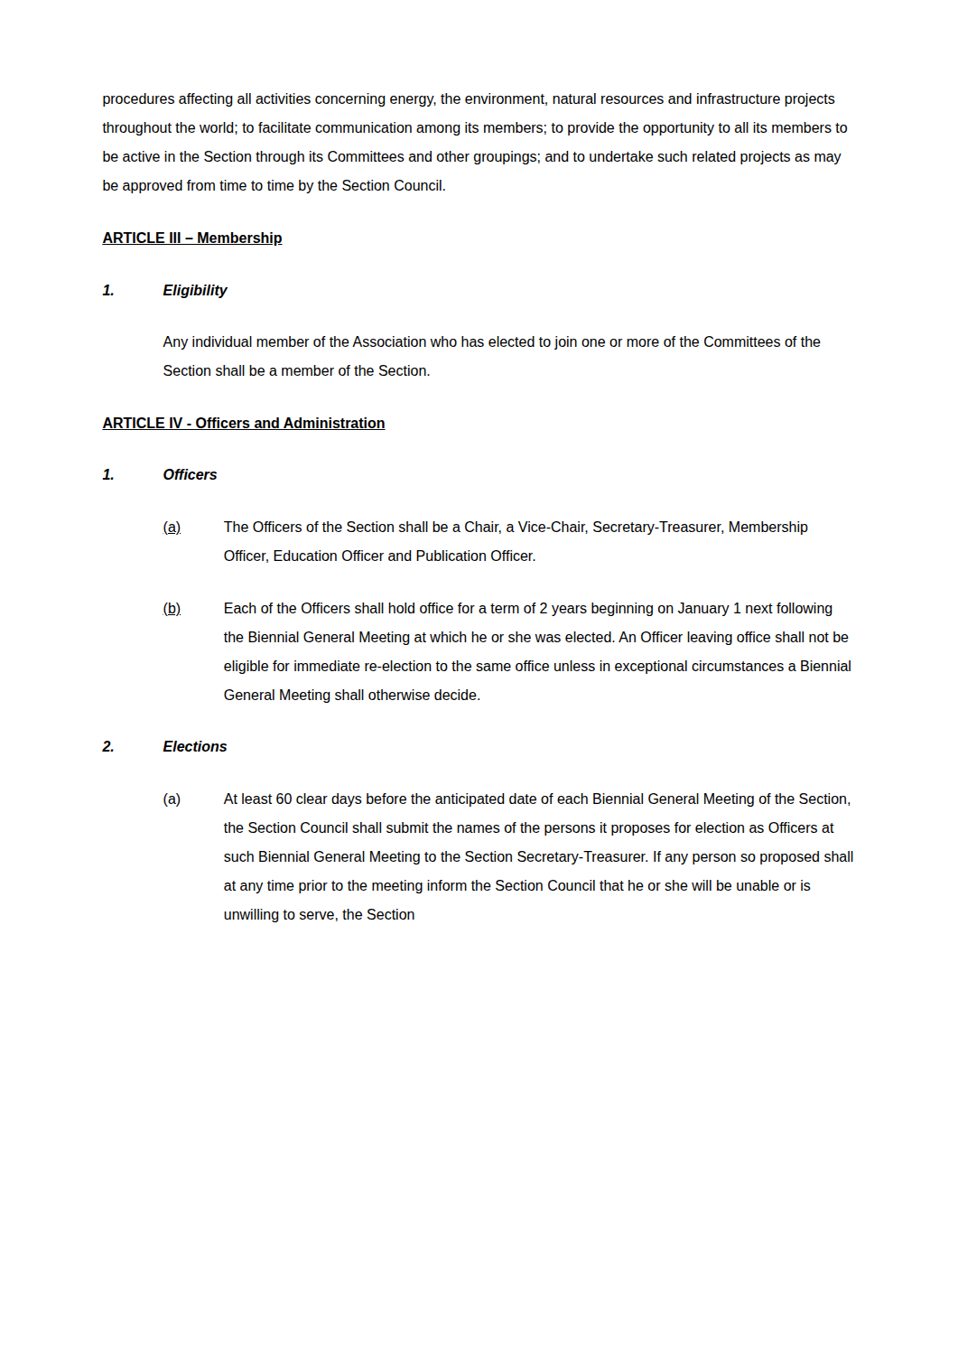procedures affecting all activities concerning energy, the environment, natural resources and infrastructure projects throughout the world; to facilitate communication among its members; to provide the opportunity to all its members to be active in the Section through its Committees and other groupings; and to undertake such related projects as may be approved from time to time by the Section Council.
ARTICLE III – Membership
1.
Eligibility
Any individual member of the Association who has elected to join one or more of the Committees of the Section shall be a member of the Section.
ARTICLE IV - Officers and Administration
1.
Officers
(a)
The Officers of the Section shall be a Chair, a Vice-Chair, Secretary-Treasurer, Membership Officer, Education Officer and Publication Officer.
(b)
Each of the Officers shall hold office for a term of 2 years beginning on January 1 next following the Biennial General Meeting at which he or she was elected. An Officer leaving office shall not be eligible for immediate re-election to the same office unless in exceptional circumstances a Biennial General Meeting shall otherwise decide.
2.
Elections
(a)
At least 60 clear days before the anticipated date of each Biennial General Meeting of the Section, the Section Council shall submit the names of the persons it proposes for election as Officers at such Biennial General Meeting to the Section Secretary-Treasurer. If any person so proposed shall at any time prior to the meeting inform the Section Council that he or she will be unable or is unwilling to serve, the Section